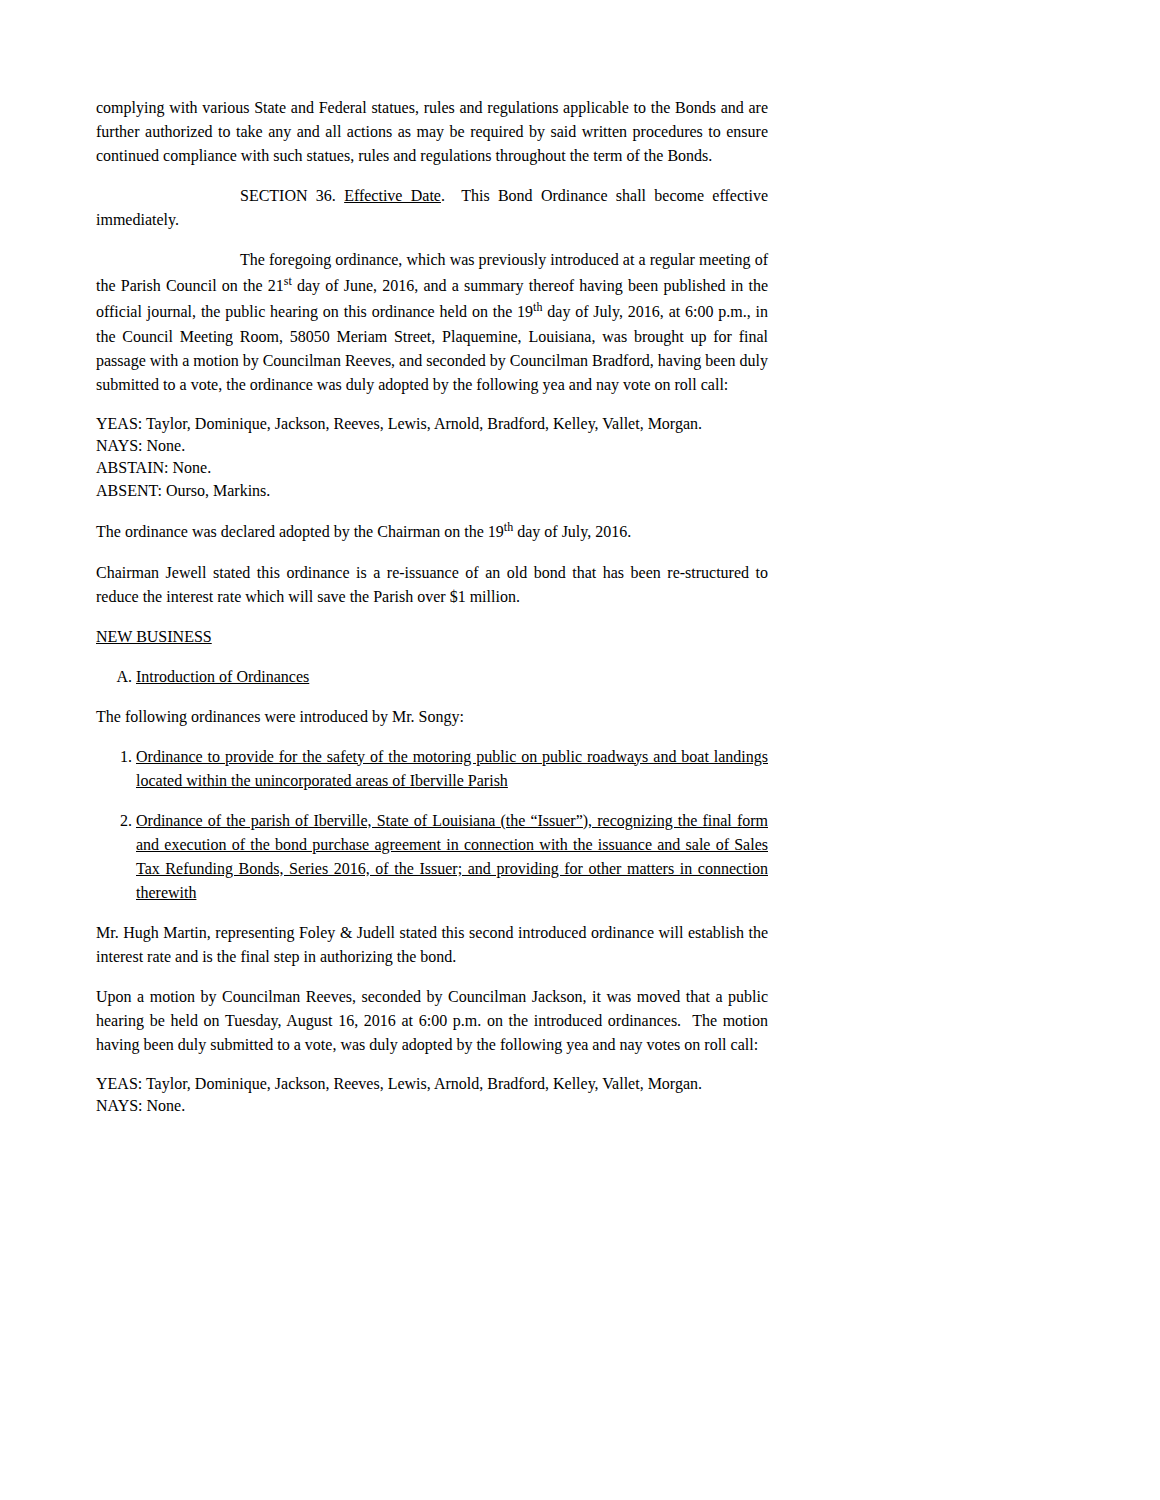complying with various State and Federal statues, rules and regulations applicable to the Bonds and are further authorized to take any and all actions as may be required by said written procedures to ensure continued compliance with such statues, rules and regulations throughout the term of the Bonds.
SECTION 36. Effective Date. This Bond Ordinance shall become effective immediately.
The foregoing ordinance, which was previously introduced at a regular meeting of the Parish Council on the 21st day of June, 2016, and a summary thereof having been published in the official journal, the public hearing on this ordinance held on the 19th day of July, 2016, at 6:00 p.m., in the Council Meeting Room, 58050 Meriam Street, Plaquemine, Louisiana, was brought up for final passage with a motion by Councilman Reeves, and seconded by Councilman Bradford, having been duly submitted to a vote, the ordinance was duly adopted by the following yea and nay vote on roll call:
YEAS: Taylor, Dominique, Jackson, Reeves, Lewis, Arnold, Bradford, Kelley, Vallet, Morgan.
NAYS: None.
ABSTAIN: None.
ABSENT: Ourso, Markins.
The ordinance was declared adopted by the Chairman on the 19th day of July, 2016.
Chairman Jewell stated this ordinance is a re-issuance of an old bond that has been re-structured to reduce the interest rate which will save the Parish over $1 million.
NEW BUSINESS
Introduction of Ordinances
The following ordinances were introduced by Mr. Songy:
Ordinance to provide for the safety of the motoring public on public roadways and boat landings located within the unincorporated areas of Iberville Parish
Ordinance of the parish of Iberville, State of Louisiana (the “Issuer”), recognizing the final form and execution of the bond purchase agreement in connection with the issuance and sale of Sales Tax Refunding Bonds, Series 2016, of the Issuer; and providing for other matters in connection therewith
Mr. Hugh Martin, representing Foley & Judell stated this second introduced ordinance will establish the interest rate and is the final step in authorizing the bond.
Upon a motion by Councilman Reeves, seconded by Councilman Jackson, it was moved that a public hearing be held on Tuesday, August 16, 2016 at 6:00 p.m. on the introduced ordinances. The motion having been duly submitted to a vote, was duly adopted by the following yea and nay votes on roll call:
YEAS: Taylor, Dominique, Jackson, Reeves, Lewis, Arnold, Bradford, Kelley, Vallet, Morgan.
NAYS: None.